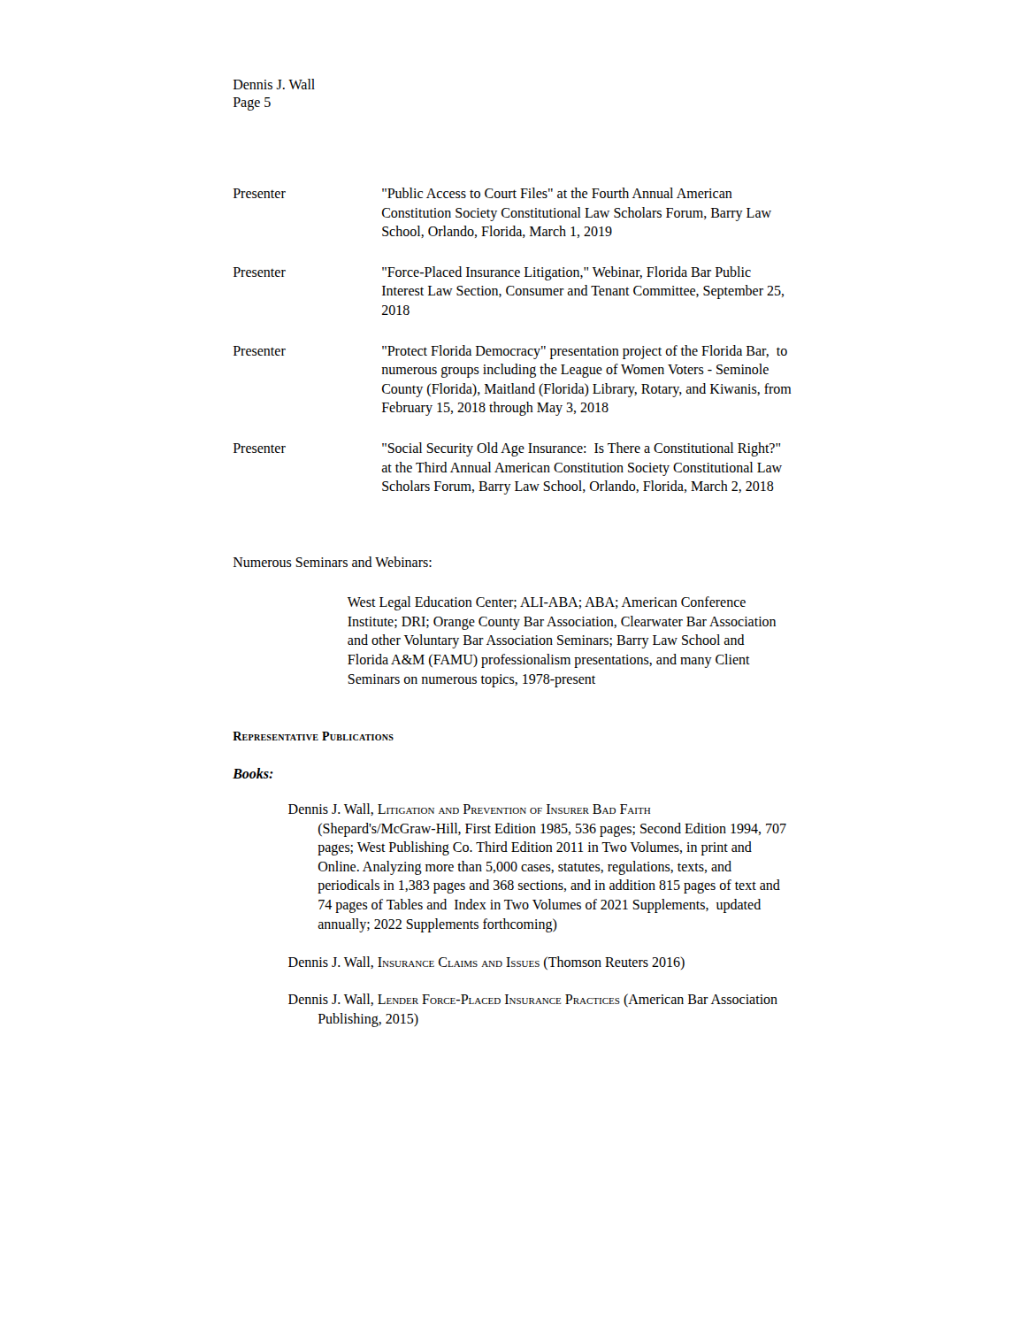Dennis J. Wall
Page 5
| Presenter | "Public Access to Court Files" at the Fourth Annual American Constitution Society Constitutional Law Scholars Forum, Barry Law School, Orlando, Florida, March 1, 2019 |
| Presenter | "Force-Placed Insurance Litigation," Webinar, Florida Bar Public Interest Law Section, Consumer and Tenant Committee, September 25, 2018 |
| Presenter | "Protect Florida Democracy" presentation project of the Florida Bar, to numerous groups including the League of Women Voters - Seminole County (Florida), Maitland (Florida) Library, Rotary, and Kiwanis, from February 15, 2018 through May 3, 2018 |
| Presenter | "Social Security Old Age Insurance: Is There a Constitutional Right?" at the Third Annual American Constitution Society Constitutional Law Scholars Forum, Barry Law School, Orlando, Florida, March 2, 2018 |
Numerous Seminars and Webinars:
West Legal Education Center; ALI-ABA; ABA; American Conference Institute; DRI; Orange County Bar Association, Clearwater Bar Association and other Voluntary Bar Association Seminars; Barry Law School and Florida A&M (FAMU) professionalism presentations, and many Client Seminars on numerous topics, 1978-present
Representative Publications
Books:
Dennis J. Wall, Litigation and Prevention of Insurer Bad Faith (Shepard's/McGraw-Hill, First Edition 1985, 536 pages; Second Edition 1994, 707 pages; West Publishing Co. Third Edition 2011 in Two Volumes, in print and Online. Analyzing more than 5,000 cases, statutes, regulations, texts, and periodicals in 1,383 pages and 368 sections, and in addition 815 pages of text and 74 pages of Tables and Index in Two Volumes of 2021 Supplements, updated annually; 2022 Supplements forthcoming)
Dennis J. Wall, Insurance Claims and Issues (Thomson Reuters 2016)
Dennis J. Wall, Lender Force-Placed Insurance Practices (American Bar Association Publishing, 2015)